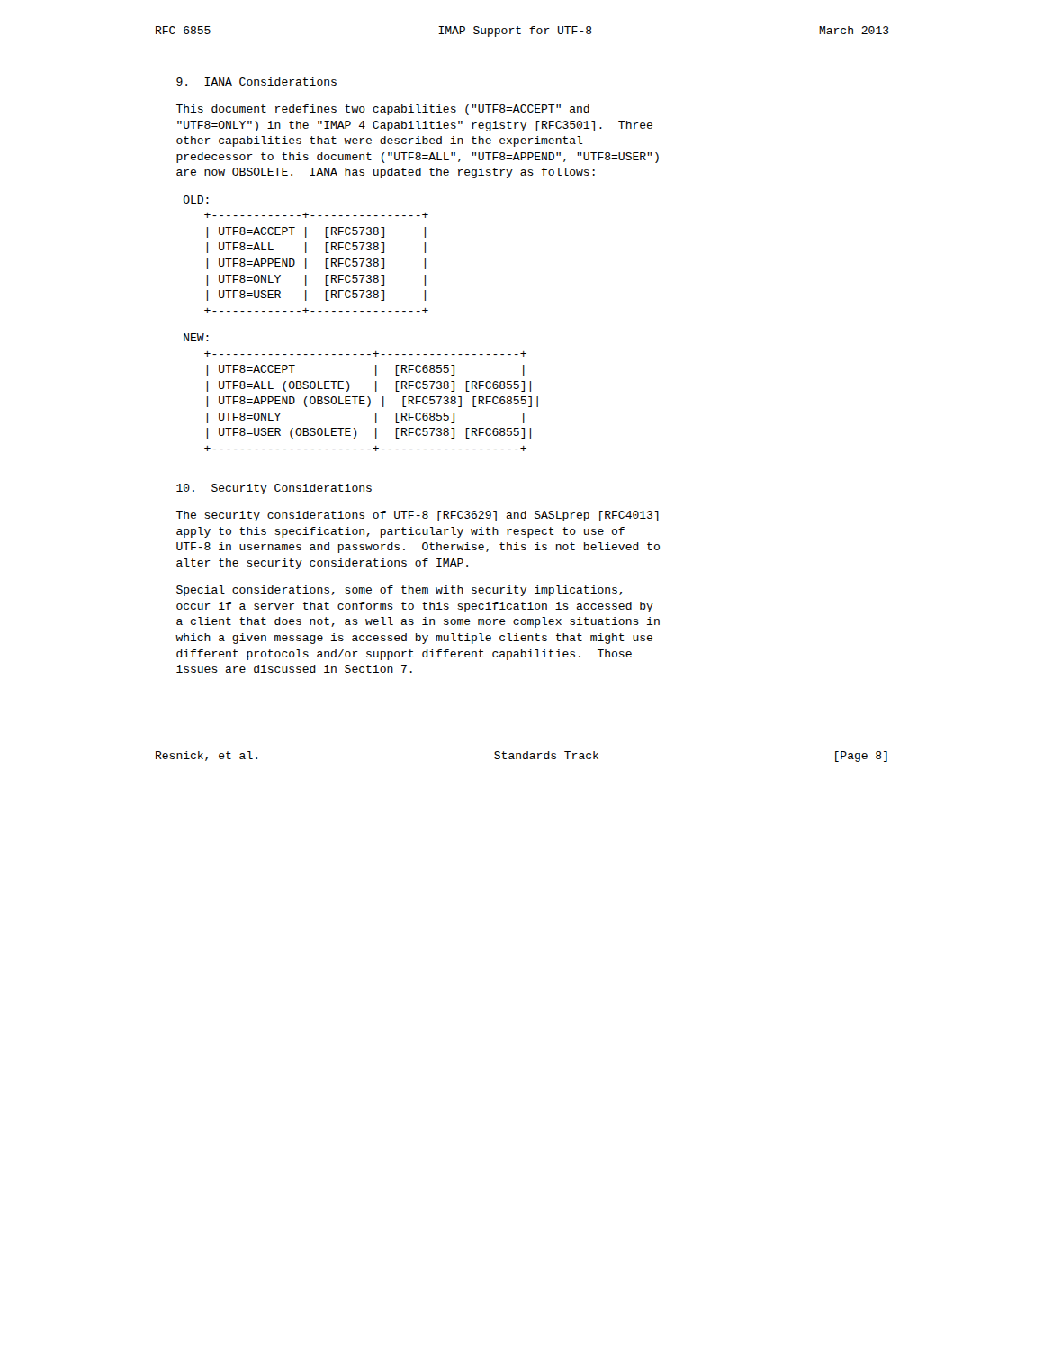RFC 6855 IMAP Support for UTF-8 March 2013
9. IANA Considerations
This document redefines two capabilities ("UTF8=ACCEPT" and "UTF8=ONLY") in the "IMAP 4 Capabilities" registry [RFC3501]. Three other capabilities that were described in the experimental predecessor to this document ("UTF8=ALL", "UTF8=APPEND", "UTF8=USER") are now OBSOLETE. IANA has updated the registry as follows:
 OLD:
    +-------------+----------------+
    | UTF8=ACCEPT |  [RFC5738]     |
    | UTF8=ALL    |  [RFC5738]     |
    | UTF8=APPEND |  [RFC5738]     |
    | UTF8=ONLY   |  [RFC5738]     |
    | UTF8=USER   |  [RFC5738]     |
    +-------------+----------------+
 NEW:
    +-----------------------+--------------------+
    | UTF8=ACCEPT           |  [RFC6855]         |
    | UTF8=ALL (OBSOLETE)   |  [RFC5738] [RFC6855]|
    | UTF8=APPEND (OBSOLETE) |  [RFC5738] [RFC6855]|
    | UTF8=ONLY             |  [RFC6855]         |
    | UTF8=USER (OBSOLETE)  |  [RFC5738] [RFC6855]|
    +-----------------------+--------------------+
10. Security Considerations
The security considerations of UTF-8 [RFC3629] and SASLprep [RFC4013] apply to this specification, particularly with respect to use of UTF-8 in usernames and passwords. Otherwise, this is not believed to alter the security considerations of IMAP.
Special considerations, some of them with security implications, occur if a server that conforms to this specification is accessed by a client that does not, as well as in some more complex situations in which a given message is accessed by multiple clients that might use different protocols and/or support different capabilities. Those issues are discussed in Section 7.
Resnick, et al. Standards Track [Page 8]